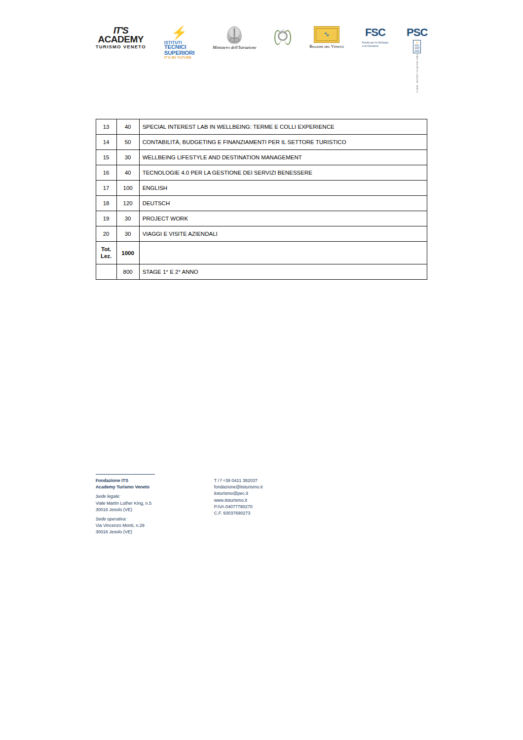IT'S
ACADEMY
TURISMO VENETO
⚡
ISTITUTI
TECNICI
SUPERIORI
IT'S MY FUTURE
Ministero dell'Istruzione
★
🐾
Regione del Veneto
FSC
Fondo per lo Sviluppo
e la Coesione
PSC
★
FSC
2014
2020
PIANO SVILUPPO E COESIONE - VENETO
| 13 | 40 | SPECIAL INTEREST LAB IN WELLBEING: TERME E COLLI EXPERIENCE |
| 14 | 50 | CONTABILITÀ, BUDGETING E FINANZIAMENTI PER IL SETTORE TURISTICO |
| 15 | 30 | WELLBEING LIFESTYLE AND DESTINATION MANAGEMENT |
| 16 | 40 | TECNOLOGIE 4.0 PER LA GESTIONE DEI SERVIZI BENESSERE |
| 17 | 100 | ENGLISH |
| 18 | 120 | DEUTSCH |
| 19 | 30 | PROJECT WORK |
| 20 | 30 | VIAGGI E VISITE AZIENDALI |
| Tot. Lez. | 1000 | |
| | 800 | STAGE 1° E 2° ANNO |
Fondazione ITS
Academy Turismo Veneto
Sede legale:
Viale Martin Luther King, n.5
30016 Jesolo (VE)
Sede operativa:
Via Vincenzo Monti, n.29
30016 Jesolo (VE)
T / f +39 0421 382037
fondazione@itsturismo.it
itsturismo@pec.it
www.itsturismo.it
P.IVA 04077780270
C.F. 93037690273